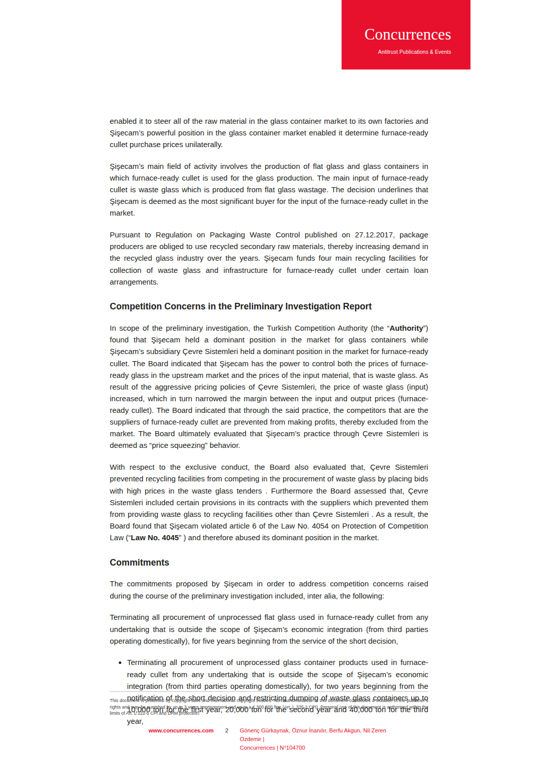Concurrences
Antitrust Publications & Events
enabled it to steer all of the raw material in the glass container market to its own factories and Şişecam’s powerful position in the glass container market enabled it determine furnace-ready cullet purchase prices unilaterally.
Şişecam’s main field of activity involves the production of flat glass and glass containers in which furnace-ready cullet is used for the glass production. The main input of furnace-ready cullet is waste glass which is produced from flat glass wastage. The decision underlines that Şişecam is deemed as the most significant buyer for the input of the furnace-ready cullet in the market.
Pursuant to Regulation on Packaging Waste Control published on 27.12.2017, package producers are obliged to use recycled secondary raw materials, thereby increasing demand in the recycled glass industry over the years. Şişecam funds four main recycling facilities for collection of waste glass and infrastructure for furnace-ready cullet under certain loan arrangements.
Competition Concerns in the Preliminary Investigation Report
In scope of the preliminary investigation, the Turkish Competition Authority (the “Authority”) found that Şişecam held a dominant position in the market for glass containers while Şişecam’s subsidiary Çevre Sistemleri held a dominant position in the market for furnace-ready cullet. The Board indicated that Şişecam has the power to control both the prices of furnace-ready glass in the upstream market and the prices of the input material, that is waste glass. As result of the aggressive pricing policies of Çevre Sistemleri, the price of waste glass (input) increased, which in turn narrowed the margin between the input and output prices (furnace-ready cullet). The Board indicated that through the said practice, the competitors that are the suppliers of furnace-ready cullet are prevented from making profits, thereby excluded from the market. The Board ultimately evaluated that Şişecam’s practice through Çevre Sistemleri is deemed as “price squeezing” behavior.
With respect to the exclusive conduct, the Board also evaluated that, Çevre Sistemleri prevented recycling facilities from competing in the procurement of waste glass by placing bids with high prices in the waste glass tenders . Furthermore the Board assessed that, Çevre Sistemleri included certain provisions in its contracts with the suppliers which prevented them from providing waste glass to recycling facilities other than Çevre Sistemleri . As a result, the Board found that Şişecam violated article 6 of the Law No. 4054 on Protection of Competition Law (“Law No. 4045” ) and therefore abused its dominant position in the market.
Commitments
The commitments proposed by Şişecam in order to address competition concerns raised during the course of the preliminary investigation included, inter alia, the following:
Terminating all procurement of unprocessed flat glass used in furnace-ready cullet from any undertaking that is outside the scope of Şişecam’s economic integration (from third parties operating domestically), for five years beginning from the service of the short decision,
Terminating all procurement of unprocessed glass container products used in furnace-ready cullet from any undertaking that is outside the scope of Şişecam’s economic integration (from third parties operating domestically), for two years beginning from the notification of the short decision and restricting dumping of waste glass containers up to 10,000 ton for the first year, 20,000 ton for the second year and 40,000 ton for the third year,
This document is protected by copyright laws and international copyright treaties. Non-authorised use of this document constitutes a violation of the publisher’s rights and may be punished by up to 3 years imprisonment and up to a € 300 000 fine (Art. L 335-2 CPI). Personal use of this document is authorised within the limits of Art. L 122-5 CPI and DRM protection.
www.concurrences.com 2 Gönenç Gürkaynak, Öznur İnanılır, Berfu Akgun, Nil Zeren Ozdemir | Concurrences | N°104700